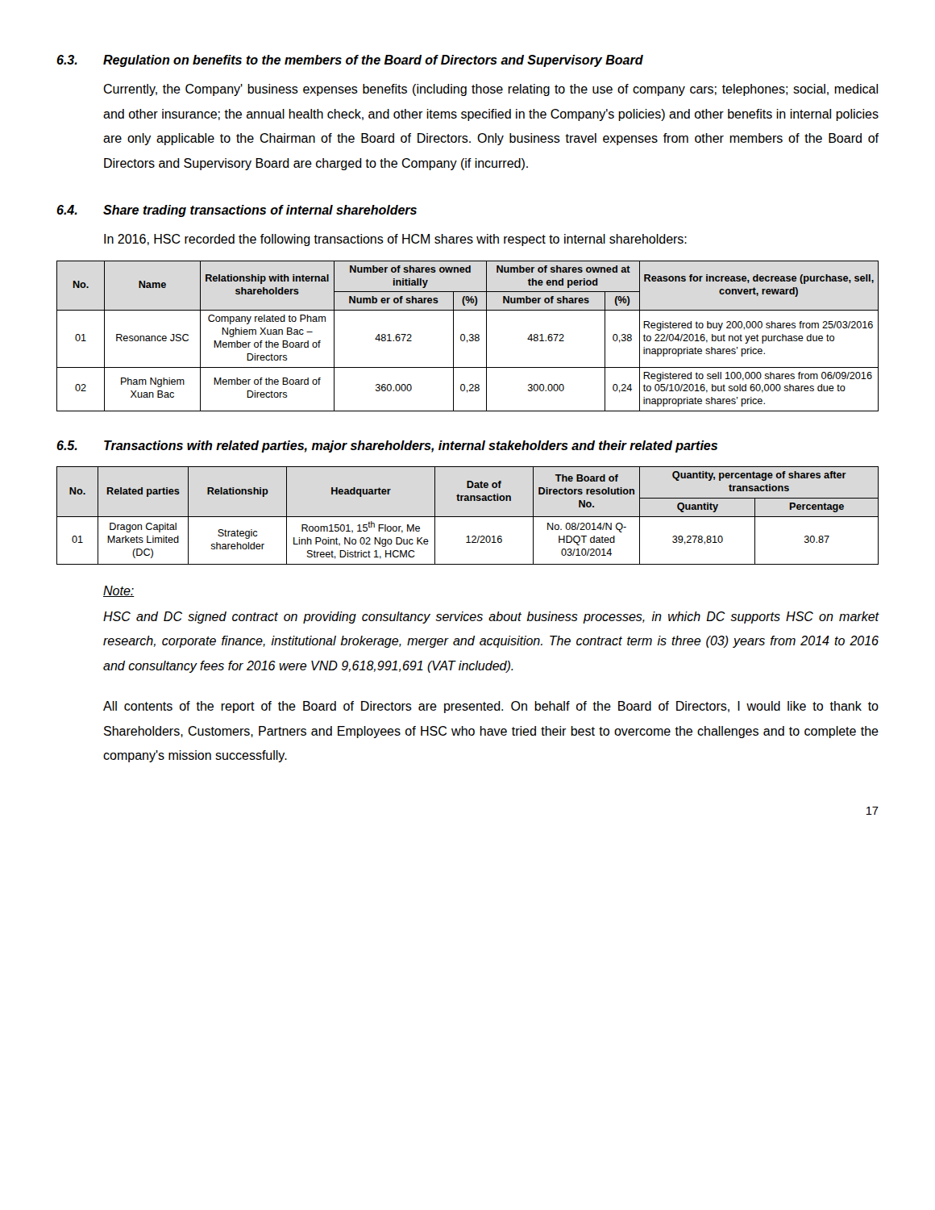6.3. Regulation on benefits to the members of the Board of Directors and Supervisory Board
Currently, the Company' business expenses benefits (including those relating to the use of company cars; telephones; social, medical and other insurance; the annual health check, and other items specified in the Company's policies) and other benefits in internal policies are only applicable to the Chairman of the Board of Directors. Only business travel expenses from other members of the Board of Directors and Supervisory Board are charged to the Company (if incurred).
6.4. Share trading transactions of internal shareholders
In 2016, HSC recorded the following transactions of HCM shares with respect to internal shareholders:
| No. | Name | Relationship with internal shareholders | Number of shares owned initially | Number of shares owned at the end period | Reasons for increase, decrease (purchase, sell, convert, reward) |
| --- | --- | --- | --- | --- | --- |
| Numb er of shares | (%) | Number of shares | (%) |
| 01 | Resonance JSC | Company related to Pham Nghiem Xuan Bac – Member of the Board of Directors | 481.672 | 0,38 | 481.672 | 0,38 | Registered to buy 200,000 shares from 25/03/2016 to 22/04/2016, but not yet purchase due to inappropriate shares’ price. |
| 02 | Pham Nghiem Xuan Bac | Member of the Board of Directors | 360.000 | 0,28 | 300.000 | 0,24 | Registered to sell 100,000 shares from 06/09/2016 to 05/10/2016, but sold 60,000 shares due to inappropriate shares’ price. |
6.5. Transactions with related parties, major shareholders, internal stakeholders and their related parties
| No. | Related parties | Relationship | Headquarter | Date of transaction | The Board of Directors resolution No. | Quantity, percentage of shares after transactions |
| --- | --- | --- | --- | --- | --- | --- |
| Quantity | Percentage |
| 01 | Dragon Capital Markets Limited (DC) | Strategic shareholder | Room1501, 15 th Floor, Me Linh Point, No 02 Ngo Duc Ke Street, District 1, HCMC | 12/2016 | No. 08/2014/N Q-HDQT dated 03/10/2014 | 39,278,810 | 30.87 |
Note:
HSC and DC signed contract on providing consultancy services about business processes, in which DC supports HSC on market research, corporate finance, institutional brokerage, merger and acquisition. The contract term is three (03) years from 2014 to 2016 and consultancy fees for 2016 were VND 9,618,991,691 (VAT included).
All contents of the report of the Board of Directors are presented. On behalf of the Board of Directors, I would like to thank to Shareholders, Customers, Partners and Employees of HSC who have tried their best to overcome the challenges and to complete the company's mission successfully.
17